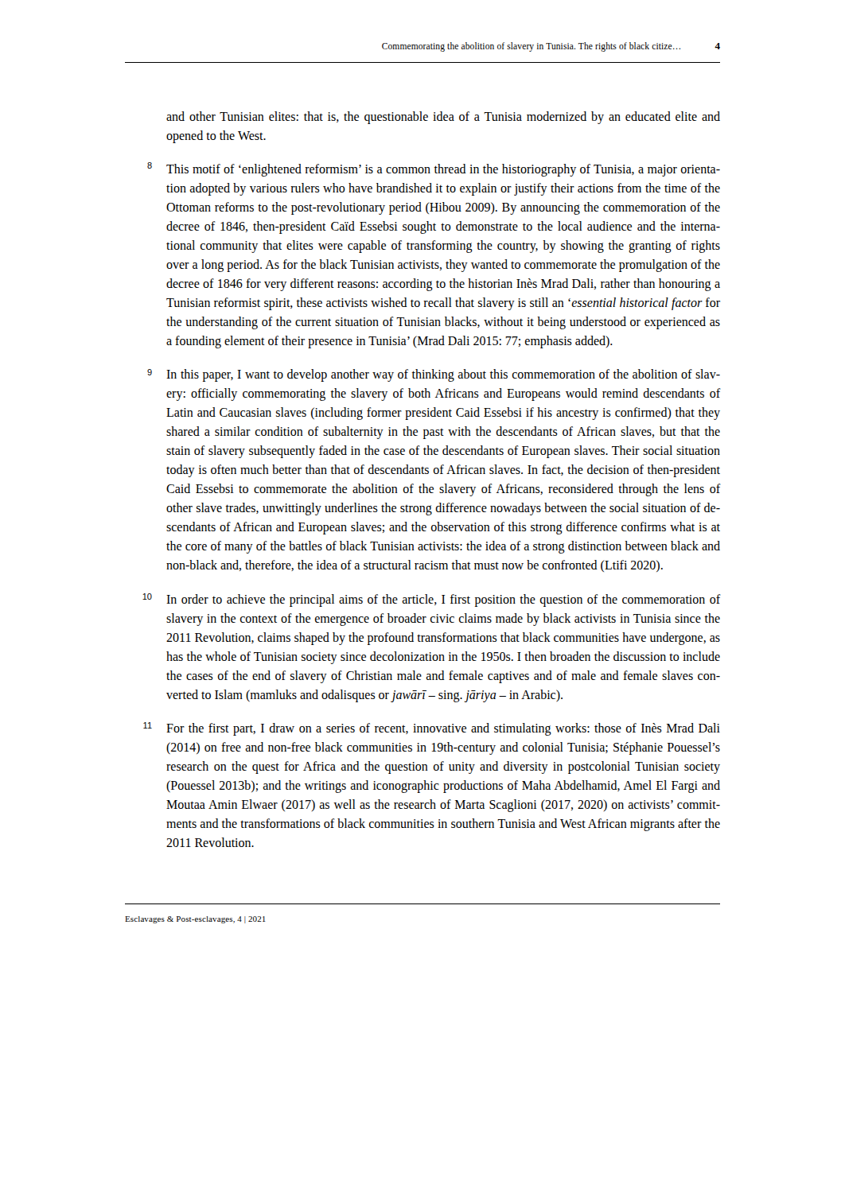Commemorating the abolition of slavery in Tunisia. The rights of black citize… 4
and other Tunisian elites: that is, the questionable idea of a Tunisia modernized by an educated elite and opened to the West.
8 This motif of ‘enlightened reformism’ is a common thread in the historiography of Tunisia, a major orientation adopted by various rulers who have brandished it to explain or justify their actions from the time of the Ottoman reforms to the post-revolutionary period (Hibou 2009). By announcing the commemoration of the decree of 1846, then-president Caïd Essebsi sought to demonstrate to the local audience and the international community that elites were capable of transforming the country, by showing the granting of rights over a long period. As for the black Tunisian activists, they wanted to commemorate the promulgation of the decree of 1846 for very different reasons: according to the historian Inès Mrad Dali, rather than honouring a Tunisian reformist spirit, these activists wished to recall that slavery is still an ‘essential historical factor for the understanding of the current situation of Tunisian blacks, without it being understood or experienced as a founding element of their presence in Tunisia’ (Mrad Dali 2015: 77; emphasis added).
9 In this paper, I want to develop another way of thinking about this commemoration of the abolition of slavery: officially commemorating the slavery of both Africans and Europeans would remind descendants of Latin and Caucasian slaves (including former president Caid Essebsi if his ancestry is confirmed) that they shared a similar condition of subalternity in the past with the descendants of African slaves, but that the stain of slavery subsequently faded in the case of the descendants of European slaves. Their social situation today is often much better than that of descendants of African slaves. In fact, the decision of then-president Caid Essebsi to commemorate the abolition of the slavery of Africans, reconsidered through the lens of other slave trades, unwittingly underlines the strong difference nowadays between the social situation of descendants of African and European slaves; and the observation of this strong difference confirms what is at the core of many of the battles of black Tunisian activists: the idea of a strong distinction between black and non-black and, therefore, the idea of a structural racism that must now be confronted (Ltifi 2020).
10 In order to achieve the principal aims of the article, I first position the question of the commemoration of slavery in the context of the emergence of broader civic claims made by black activists in Tunisia since the 2011 Revolution, claims shaped by the profound transformations that black communities have undergone, as has the whole of Tunisian society since decolonization in the 1950s. I then broaden the discussion to include the cases of the end of slavery of Christian male and female captives and of male and female slaves converted to Islam (mamluks and odalisques or jawārī – sing. jāriya – in Arabic).
11 For the first part, I draw on a series of recent, innovative and stimulating works: those of Inès Mrad Dali (2014) on free and non-free black communities in 19th-century and colonial Tunisia; Stéphanie Pouessel’s research on the quest for Africa and the question of unity and diversity in postcolonial Tunisian society (Pouessel 2013b); and the writings and iconographic productions of Maha Abdelhamid, Amel El Fargi and Moutaa Amin Elwaer (2017) as well as the research of Marta Scaglioni (2017, 2020) on activists’ commitments and the transformations of black communities in southern Tunisia and West African migrants after the 2011 Revolution.
Esclavages & Post-esclavages, 4 | 2021